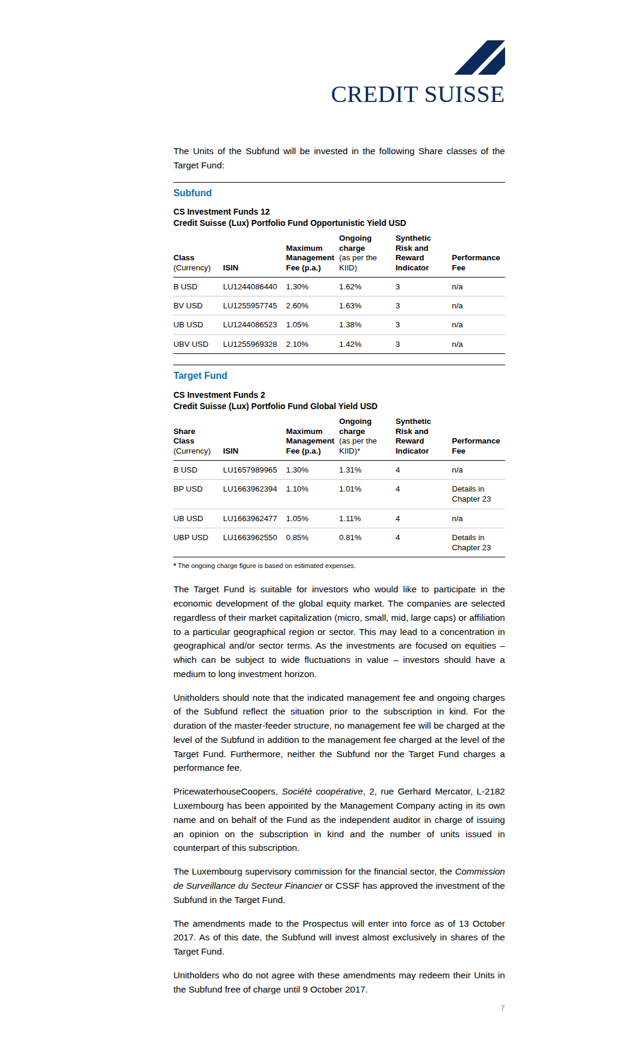CREDIT SUISSE
The Units of the Subfund will be invested in the following Share classes of the Target Fund:
Subfund
CS Investment Funds 12
Credit Suisse (Lux) Portfolio Fund Opportunistic Yield USD
| Class (Currency) | ISIN | Maximum Management Fee (p.a.) | Ongoing charge (as per the KIID) | Synthetic Risk and Reward Indicator | Performance Fee |
| --- | --- | --- | --- | --- | --- |
| B USD | LU1244086440 | 1.30% | 1.62% | 3 | n/a |
| BV USD | LU1255957745 | 2.60% | 1.63% | 3 | n/a |
| UB USD | LU1244086523 | 1.05% | 1.38% | 3 | n/a |
| UBV USD | LU1255969328 | 2.10% | 1.42% | 3 | n/a |
Target Fund
CS Investment Funds 2
Credit Suisse (Lux) Portfolio Fund Global Yield USD
| Share Class (Currency) | ISIN | Maximum Management Fee (p.a.) | Ongoing charge (as per the KIID)* | Synthetic Risk and Reward Indicator | Performance Fee |
| --- | --- | --- | --- | --- | --- |
| B USD | LU1657989965 | 1.30% | 1.31% | 4 | n/a |
| BP USD | LU1663962394 | 1.10% | 1.01% | 4 | Details in Chapter 23 |
| UB USD | LU1663962477 | 1.05% | 1.11% | 4 | n/a |
| UBP USD | LU1663962550 | 0.85% | 0.81% | 4 | Details in Chapter 23 |
* The ongoing charge figure is based on estimated expenses.
The Target Fund is suitable for investors who would like to participate in the economic development of the global equity market. The companies are selected regardless of their market capitalization (micro, small, mid, large caps) or affiliation to a particular geographical region or sector. This may lead to a concentration in geographical and/or sector terms. As the investments are focused on equities – which can be subject to wide fluctuations in value – investors should have a medium to long investment horizon.
Unitholders should note that the indicated management fee and ongoing charges of the Subfund reflect the situation prior to the subscription in kind. For the duration of the master-feeder structure, no management fee will be charged at the level of the Subfund in addition to the management fee charged at the level of the Target Fund. Furthermore, neither the Subfund nor the Target Fund charges a performance fee.
PricewaterhouseCoopers, Société coopérative, 2, rue Gerhard Mercator, L-2182 Luxembourg has been appointed by the Management Company acting in its own name and on behalf of the Fund as the independent auditor in charge of issuing an opinion on the subscription in kind and the number of units issued in counterpart of this subscription.
The Luxembourg supervisory commission for the financial sector, the Commission de Surveillance du Secteur Financier or CSSF has approved the investment of the Subfund in the Target Fund.
The amendments made to the Prospectus will enter into force as of 13 October 2017. As of this date, the Subfund will invest almost exclusively in shares of the Target Fund.
Unitholders who do not agree with these amendments may redeem their Units in the Subfund free of charge until 9 October 2017.
7